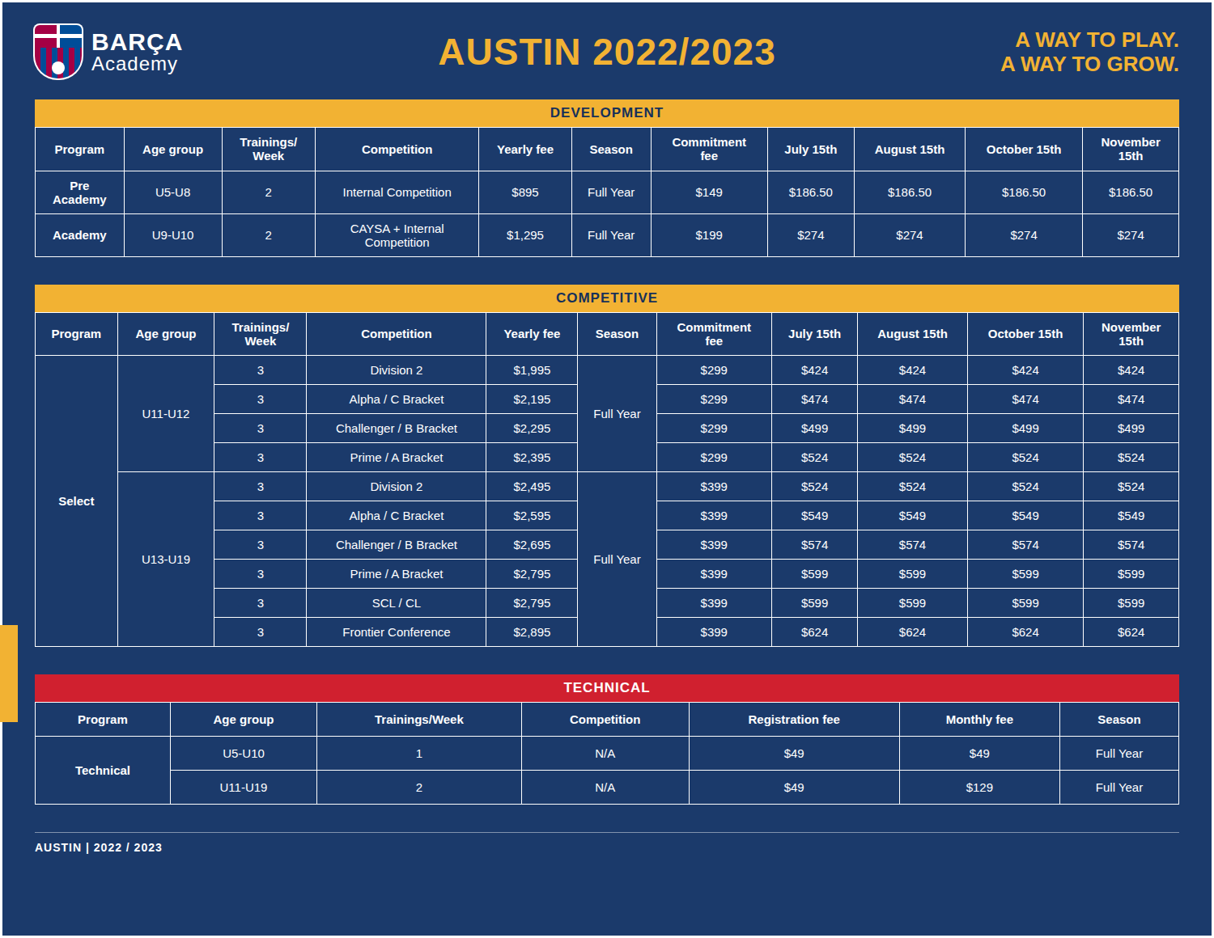BARÇA
Academy
AUSTIN 2022/2023
A WAY TO PLAY.
A WAY TO GROW.
DEVELOPMENT
| Program | Age group | Trainings/ Week | Competition | Yearly fee | Season | Commitment fee | July 15th | August 15th | October 15th | November 15th |
| --- | --- | --- | --- | --- | --- | --- | --- | --- | --- | --- |
| Pre Academy | U5-U8 | 2 | Internal Competition | $895 | Full Year | $149 | $186.50 | $186.50 | $186.50 | $186.50 |
| Academy | U9-U10 | 2 | CAYSA + Internal Competition | $1,295 | Full Year | $199 | $274 | $274 | $274 | $274 |
COMPETITIVE
| Program | Age group | Trainings/ Week | Competition | Yearly fee | Season | Commitment fee | July 15th | August 15th | October 15th | November 15th |
| --- | --- | --- | --- | --- | --- | --- | --- | --- | --- | --- |
| Select | U11-U12 | 3 | Division 2 | $1,995 | Full Year | $299 | $424 | $424 | $424 | $424 |
| 3 | Alpha / C Bracket | $2,195 | $299 | $474 | $474 | $474 | $474 |
| 3 | Challenger / B Bracket | $2,295 | $299 | $499 | $499 | $499 | $499 |
| 3 | Prime / A Bracket | $2,395 | $299 | $524 | $524 | $524 | $524 |
| U13-U19 | 3 | Division 2 | $2,495 | Full Year | $399 | $524 | $524 | $524 | $524 |
| 3 | Alpha / C Bracket | $2,595 | $399 | $549 | $549 | $549 | $549 |
| 3 | Challenger / B Bracket | $2,695 | $399 | $574 | $574 | $574 | $574 |
| 3 | Prime / A Bracket | $2,795 | $399 | $599 | $599 | $599 | $599 |
| 3 | SCL / CL | $2,795 | $399 | $599 | $599 | $599 | $599 |
| 3 | Frontier Conference | $2,895 | $399 | $624 | $624 | $624 | $624 |
TECHNICAL
| Program | Age group | Trainings/Week | Competition | Registration fee | Monthly fee | Season |
| --- | --- | --- | --- | --- | --- | --- |
| Technical | U5-U10 | 1 | N/A | $49 | $49 | Full Year |
| U11-U19 | 2 | N/A | $49 | $129 | Full Year |
AUSTIN | 2022 / 2023